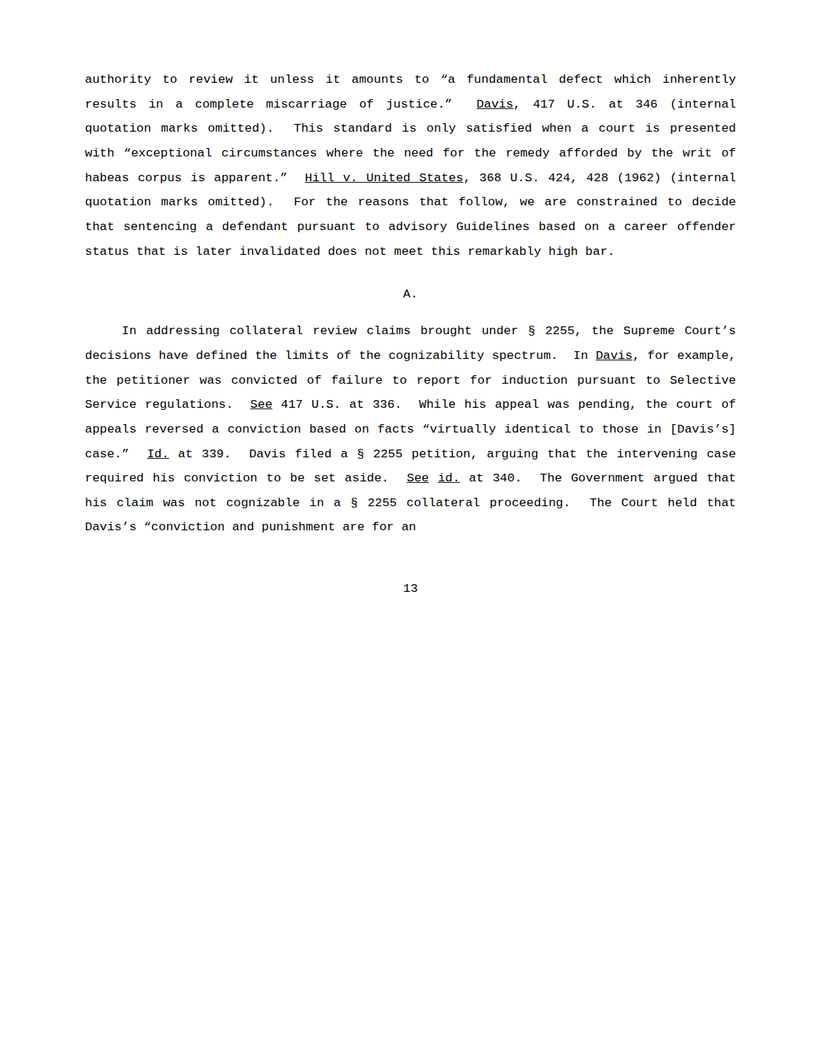authority to review it unless it amounts to “a fundamental defect which inherently results in a complete miscarriage of justice.” Davis, 417 U.S. at 346 (internal quotation marks omitted). This standard is only satisfied when a court is presented with “exceptional circumstances where the need for the remedy afforded by the writ of habeas corpus is apparent.” Hill v. United States, 368 U.S. 424, 428 (1962) (internal quotation marks omitted). For the reasons that follow, we are constrained to decide that sentencing a defendant pursuant to advisory Guidelines based on a career offender status that is later invalidated does not meet this remarkably high bar.
A.
In addressing collateral review claims brought under § 2255, the Supreme Court’s decisions have defined the limits of the cognizability spectrum. In Davis, for example, the petitioner was convicted of failure to report for induction pursuant to Selective Service regulations. See 417 U.S. at 336. While his appeal was pending, the court of appeals reversed a conviction based on facts “virtually identical to those in [Davis’s] case.” Id. at 339. Davis filed a § 2255 petition, arguing that the intervening case required his conviction to be set aside. See id. at 340. The Government argued that his claim was not cognizable in a § 2255 collateral proceeding. The Court held that Davis’s “conviction and punishment are for an
13